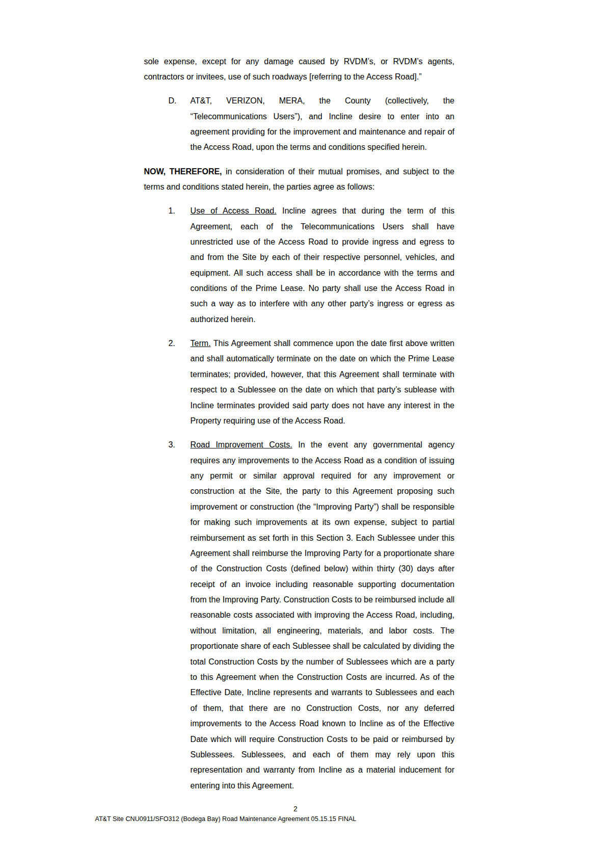sole expense, except for any damage caused by RVDM’s, or RVDM’s agents, contractors or invitees, use of such roadways [referring to the Access Road].”
D.
AT&T, VERIZON, MERA, the County (collectively, the “Telecommunications Users”), and Incline desire to enter into an agreement providing for the improvement and maintenance and repair of the Access Road, upon the terms and conditions specified herein.
NOW, THEREFORE, in consideration of their mutual promises, and subject to the terms and conditions stated herein, the parties agree as follows:
1.
Use of Access Road. Incline agrees that during the term of this Agreement, each of the Telecommunications Users shall have unrestricted use of the Access Road to provide ingress and egress to and from the Site by each of their respective personnel, vehicles, and equipment. All such access shall be in accordance with the terms and conditions of the Prime Lease. No party shall use the Access Road in such a way as to interfere with any other party’s ingress or egress as authorized herein.
2.
Term. This Agreement shall commence upon the date first above written and shall automatically terminate on the date on which the Prime Lease terminates; provided, however, that this Agreement shall terminate with respect to a Sublessee on the date on which that party’s sublease with Incline terminates provided said party does not have any interest in the Property requiring use of the Access Road.
3.
Road Improvement Costs. In the event any governmental agency requires any improvements to the Access Road as a condition of issuing any permit or similar approval required for any improvement or construction at the Site, the party to this Agreement proposing such improvement or construction (the “Improving Party”) shall be responsible for making such improvements at its own expense, subject to partial reimbursement as set forth in this Section 3. Each Sublessee under this Agreement shall reimburse the Improving Party for a proportionate share of the Construction Costs (defined below) within thirty (30) days after receipt of an invoice including reasonable supporting documentation from the Improving Party. Construction Costs to be reimbursed include all reasonable costs associated with improving the Access Road, including, without limitation, all engineering, materials, and labor costs. The proportionate share of each Sublessee shall be calculated by dividing the total Construction Costs by the number of Sublessees which are a party to this Agreement when the Construction Costs are incurred. As of the Effective Date, Incline represents and warrants to Sublessees and each of them, that there are no Construction Costs, nor any deferred improvements to the Access Road known to Incline as of the Effective Date which will require Construction Costs to be paid or reimbursed by Sublessees. Sublessees, and each of them may rely upon this representation and warranty from Incline as a material inducement for entering into this Agreement.
2 AT&T Site CNU0911/SFO312 (Bodega Bay) Road Maintenance Agreement 05.15.15 FINAL